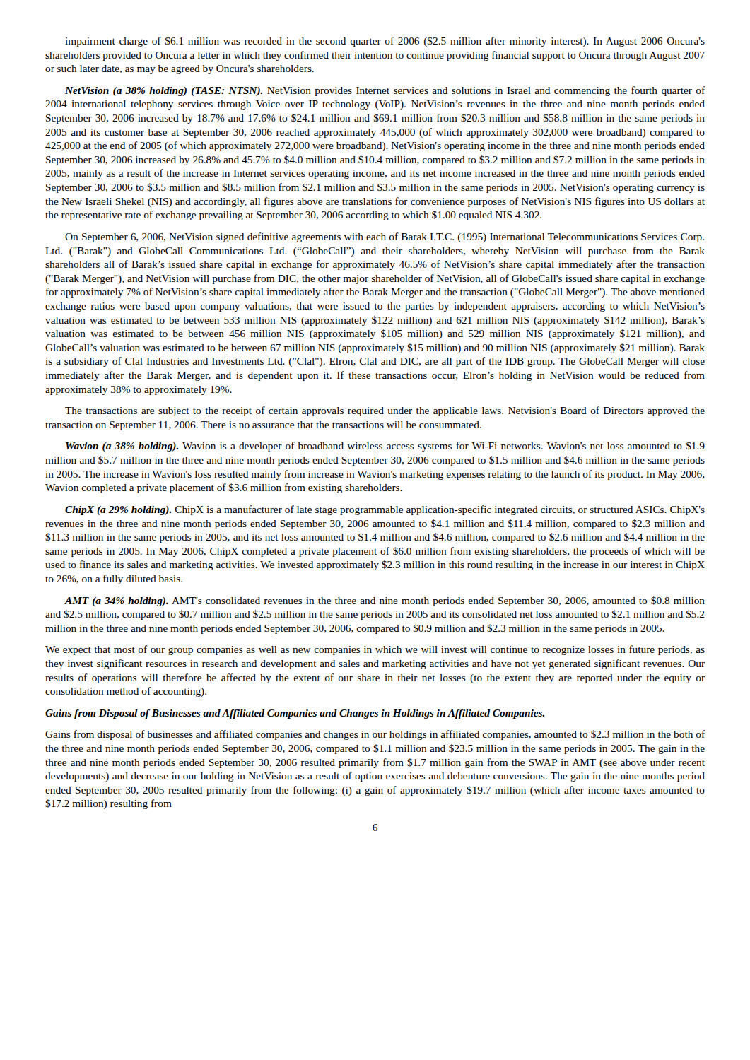impairment charge of $6.1 million was recorded in the second quarter of 2006 ($2.5 million after minority interest). In August 2006 Oncura's shareholders provided to Oncura a letter in which they confirmed their intention to continue providing financial support to Oncura through August 2007 or such later date, as may be agreed by Oncura's shareholders.
NetVision (a 38% holding) (TASE: NTSN). NetVision provides Internet services and solutions in Israel and commencing the fourth quarter of 2004 international telephony services through Voice over IP technology (VoIP). NetVision’s revenues in the three and nine month periods ended September 30, 2006 increased by 18.7% and 17.6% to $24.1 million and $69.1 million from $20.3 million and $58.8 million in the same periods in 2005 and its customer base at September 30, 2006 reached approximately 445,000 (of which approximately 302,000 were broadband) compared to 425,000 at the end of 2005 (of which approximately 272,000 were broadband). NetVision's operating income in the three and nine month periods ended September 30, 2006 increased by 26.8% and 45.7% to $4.0 million and $10.4 million, compared to $3.2 million and $7.2 million in the same periods in 2005, mainly as a result of the increase in Internet services operating income, and its net income increased in the three and nine month periods ended September 30, 2006 to $3.5 million and $8.5 million from $2.1 million and $3.5 million in the same periods in 2005. NetVision's operating currency is the New Israeli Shekel (NIS) and accordingly, all figures above are translations for convenience purposes of NetVision's NIS figures into US dollars at the representative rate of exchange prevailing at September 30, 2006 according to which $1.00 equaled NIS 4.302.
On September 6, 2006, NetVision signed definitive agreements with each of Barak I.T.C. (1995) International Telecommunications Services Corp. Ltd. ("Barak") and GlobeCall Communications Ltd. (“GlobeCall”) and their shareholders, whereby NetVision will purchase from the Barak shareholders all of Barak’s issued share capital in exchange for approximately 46.5% of NetVision’s share capital immediately after the transaction ("Barak Merger"), and NetVision will purchase from DIC, the other major shareholder of NetVision, all of GlobeCall's issued share capital in exchange for approximately 7% of NetVision’s share capital immediately after the Barak Merger and the transaction ("GlobeCall Merger"). The above mentioned exchange ratios were based upon company valuations, that were issued to the parties by independent appraisers, according to which NetVision’s valuation was estimated to be between 533 million NIS (approximately $122 million) and 621 million NIS (approximately $142 million), Barak’s valuation was estimated to be between 456 million NIS (approximately $105 million) and 529 million NIS (approximately $121 million), and GlobeCall’s valuation was estimated to be between 67 million NIS (approximately $15 million) and 90 million NIS (approximately $21 million). Barak is a subsidiary of Clal Industries and Investments Ltd. ("Clal"). Elron, Clal and DIC, are all part of the IDB group. The GlobeCall Merger will close immediately after the Barak Merger, and is dependent upon it. If these transactions occur, Elron’s holding in NetVision would be reduced from approximately 38% to approximately 19%.
The transactions are subject to the receipt of certain approvals required under the applicable laws. Netvision's Board of Directors approved the transaction on September 11, 2006. There is no assurance that the transactions will be consummated.
Wavion (a 38% holding). Wavion is a developer of broadband wireless access systems for Wi-Fi networks. Wavion's net loss amounted to $1.9 million and $5.7 million in the three and nine month periods ended September 30, 2006 compared to $1.5 million and $4.6 million in the same periods in 2005. The increase in Wavion's loss resulted mainly from increase in Wavion's marketing expenses relating to the launch of its product. In May 2006, Wavion completed a private placement of $3.6 million from existing shareholders.
ChipX (a 29% holding). ChipX is a manufacturer of late stage programmable application-specific integrated circuits, or structured ASICs. ChipX's revenues in the three and nine month periods ended September 30, 2006 amounted to $4.1 million and $11.4 million, compared to $2.3 million and $11.3 million in the same periods in 2005, and its net loss amounted to $1.4 million and $4.6 million, compared to $2.6 million and $4.4 million in the same periods in 2005. In May 2006, ChipX completed a private placement of $6.0 million from existing shareholders, the proceeds of which will be used to finance its sales and marketing activities. We invested approximately $2.3 million in this round resulting in the increase in our interest in ChipX to 26%, on a fully diluted basis.
AMT (a 34% holding). AMT's consolidated revenues in the three and nine month periods ended September 30, 2006, amounted to $0.8 million and $2.5 million, compared to $0.7 million and $2.5 million in the same periods in 2005 and its consolidated net loss amounted to $2.1 million and $5.2 million in the three and nine month periods ended September 30, 2006, compared to $0.9 million and $2.3 million in the same periods in 2005.
We expect that most of our group companies as well as new companies in which we will invest will continue to recognize losses in future periods, as they invest significant resources in research and development and sales and marketing activities and have not yet generated significant revenues. Our results of operations will therefore be affected by the extent of our share in their net losses (to the extent they are reported under the equity or consolidation method of accounting).
Gains from Disposal of Businesses and Affiliated Companies and Changes in Holdings in Affiliated Companies.
Gains from disposal of businesses and affiliated companies and changes in our holdings in affiliated companies, amounted to $2.3 million in the both of the three and nine month periods ended September 30, 2006, compared to $1.1 million and $23.5 million in the same periods in 2005. The gain in the three and nine month periods ended September 30, 2006 resulted primarily from $1.7 million gain from the SWAP in AMT (see above under recent developments) and decrease in our holding in NetVision as a result of option exercises and debenture conversions. The gain in the nine months period ended September 30, 2005 resulted primarily from the following: (i) a gain of approximately $19.7 million (which after income taxes amounted to $17.2 million) resulting from
6